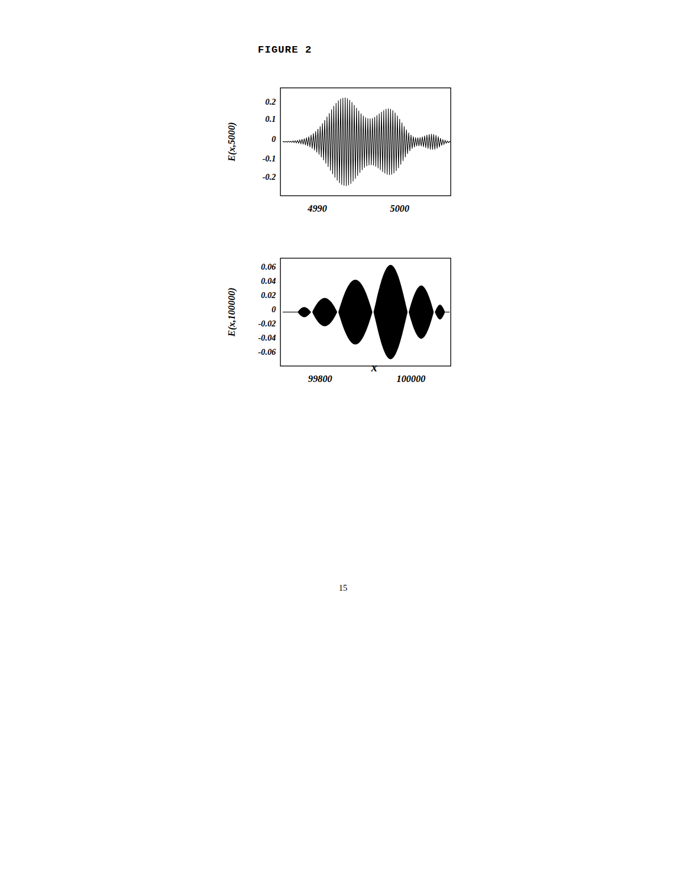FIGURE 2
Figure 2: Electric field envelope E(x,t) at two propagation times Top panel: E(x,5000) versus x, showing a rapidly oscillating wave packet with multi-lobed envelope peaking near amplitude 0.25 around x = 4995. Bottom panel: E(x,100000) versus x, showing a broadened, densely oscillating packet with peak amplitude about 0.06 near x = 99890. 0.2 0.1 0 -0.1 -0.2 E(x,5000) 4990 5000 0.06 0.04 0.02 0 -0.02 -0.04 -0.06 E(x,100000) 99800 100000
x
15